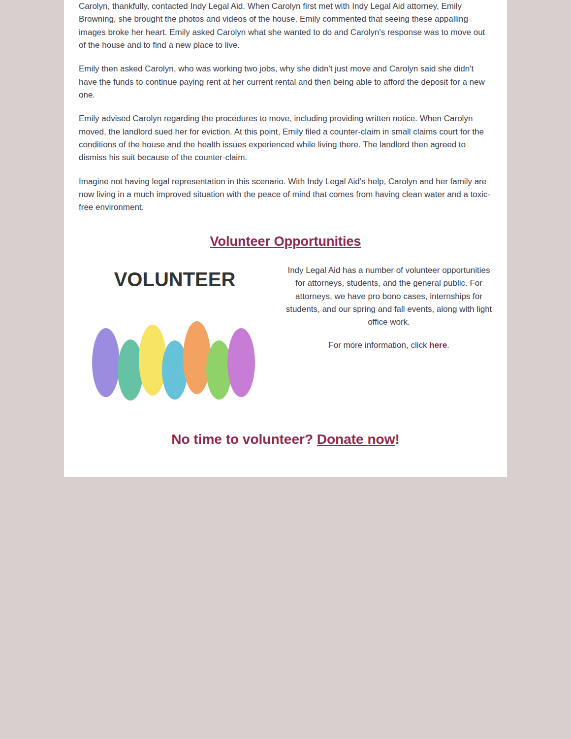Carolyn, thankfully, contacted Indy Legal Aid. When Carolyn first met with Indy Legal Aid attorney, Emily Browning, she brought the photos and videos of the house. Emily commented that seeing these appalling images broke her heart. Emily asked Carolyn what she wanted to do and Carolyn's response was to move out of the house and to find a new place to live.
Emily then asked Carolyn, who was working two jobs, why she didn't just move and Carolyn said she didn't have the funds to continue paying rent at her current rental and then being able to afford the deposit for a new one.
Emily advised Carolyn regarding the procedures to move, including providing written notice. When Carolyn moved, the landlord sued her for eviction. At this point, Emily filed a counter-claim in small claims court for the conditions of the house and the health issues experienced while living there. The landlord then agreed to dismiss his suit because of the counter-claim.
Imagine not having legal representation in this scenario. With Indy Legal Aid's help, Carolyn and her family are now living in a much improved situation with the peace of mind that comes from having clean water and a toxic-free environment.
Volunteer Opportunities
Indy Legal Aid has a number of volunteer opportunities for attorneys, students, and the general public. For attorneys, we have pro bono cases, internships for students, and our spring and fall events, along with light office work.
For more information, click here.
No time to volunteer? Donate now!